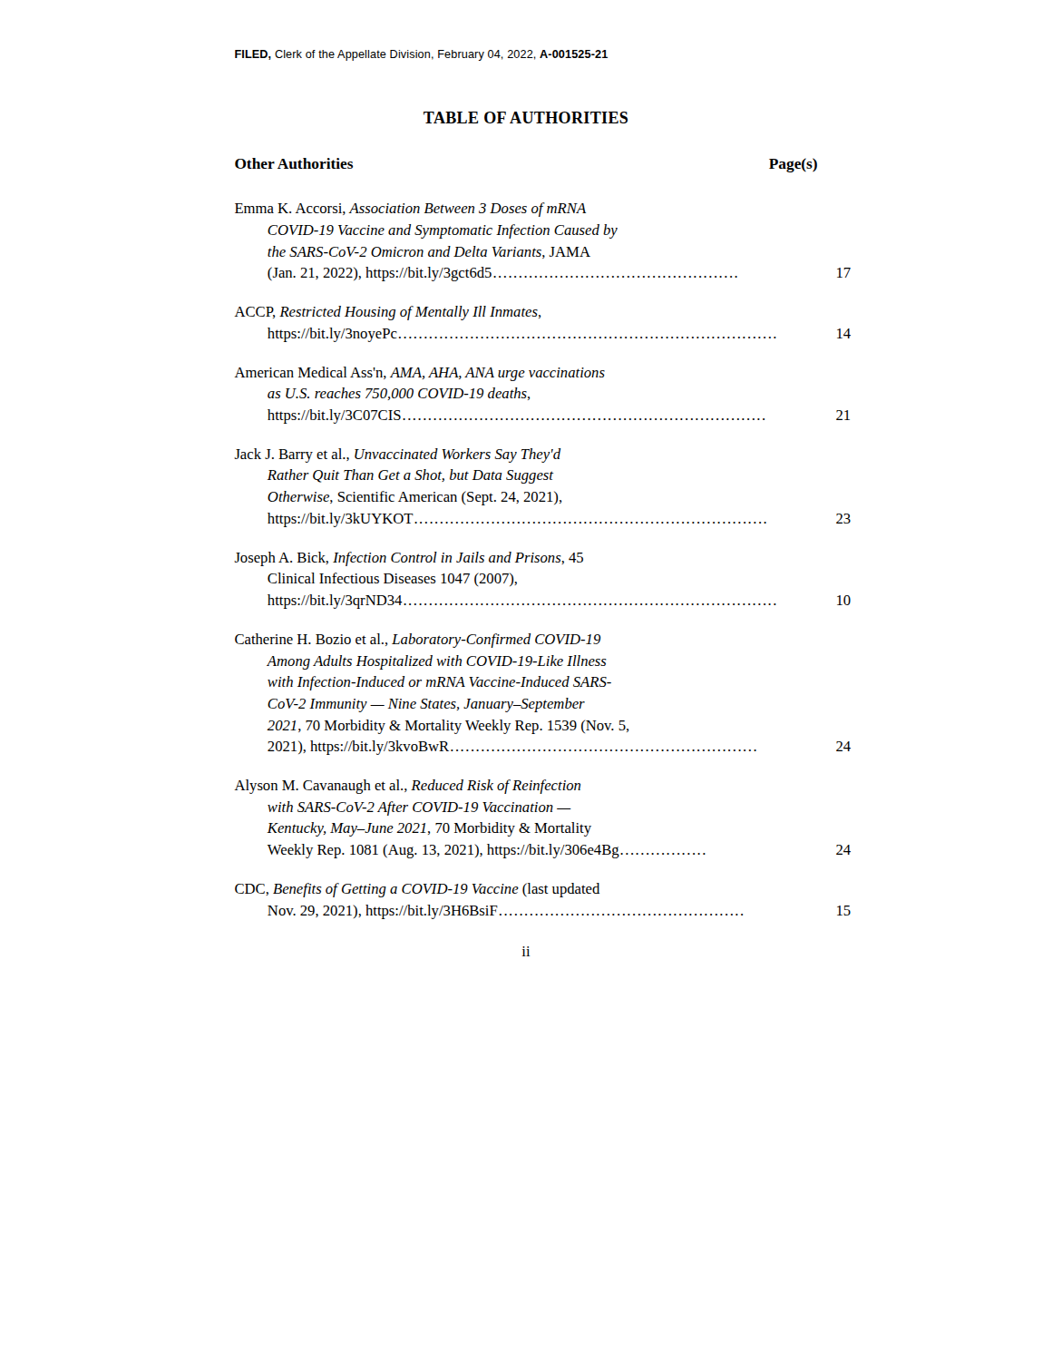FILED, Clerk of the Appellate Division, February 04, 2022, A-001525-21
TABLE OF AUTHORITIES
Other Authorities Page(s)
Emma K. Accorsi, Association Between 3 Doses of mRNA COVID-19 Vaccine and Symptomatic Infection Caused by the SARS-CoV-2 Omicron and Delta Variants, JAMA
(Jan. 21, 2022), https://bit.ly/3gct6d5 ................................................ 17
ACCP, Restricted Housing of Mentally Ill Inmates,
https://bit.ly/3noyePc .......................................................................... 14
American Medical Ass'n, AMA, AHA, ANA urge vaccinations as U.S. reaches 750,000 COVID-19 deaths,
https://bit.ly/3C07CIS ....................................................................... 21
Jack J. Barry et al., Unvaccinated Workers Say They'd Rather Quit Than Get a Shot, but Data Suggest Otherwise, Scientific American (Sept. 24, 2021),
https://bit.ly/3kUYKOT ..................................................................... 23
Joseph A. Bick, Infection Control in Jails and Prisons, 45 Clinical Infectious Diseases 1047 (2007),
https://bit.ly/3qrND34 ......................................................................... 10
Catherine H. Bozio et al., Laboratory-Confirmed COVID-19 Among Adults Hospitalized with COVID-19-Like Illness with Infection-Induced or mRNA Vaccine-Induced SARS- CoV-2 Immunity — Nine States, January–September 2021, 70 Morbidity & Mortality Weekly Rep. 1539 (Nov. 5,
2021), https://bit.ly/3kvoBwR ............................................................ 24
Alyson M. Cavanaugh et al., Reduced Risk of Reinfection with SARS-CoV-2 After COVID-19 Vaccination — Kentucky, May–June 2021, 70 Morbidity & Mortality
Weekly Rep. 1081 (Aug. 13, 2021), https://bit.ly/306e4Bg ................. 24
CDC, Benefits of Getting a COVID-19 Vaccine (last updated
Nov. 29, 2021), https://bit.ly/3H6BsiF ................................................ 15
ii